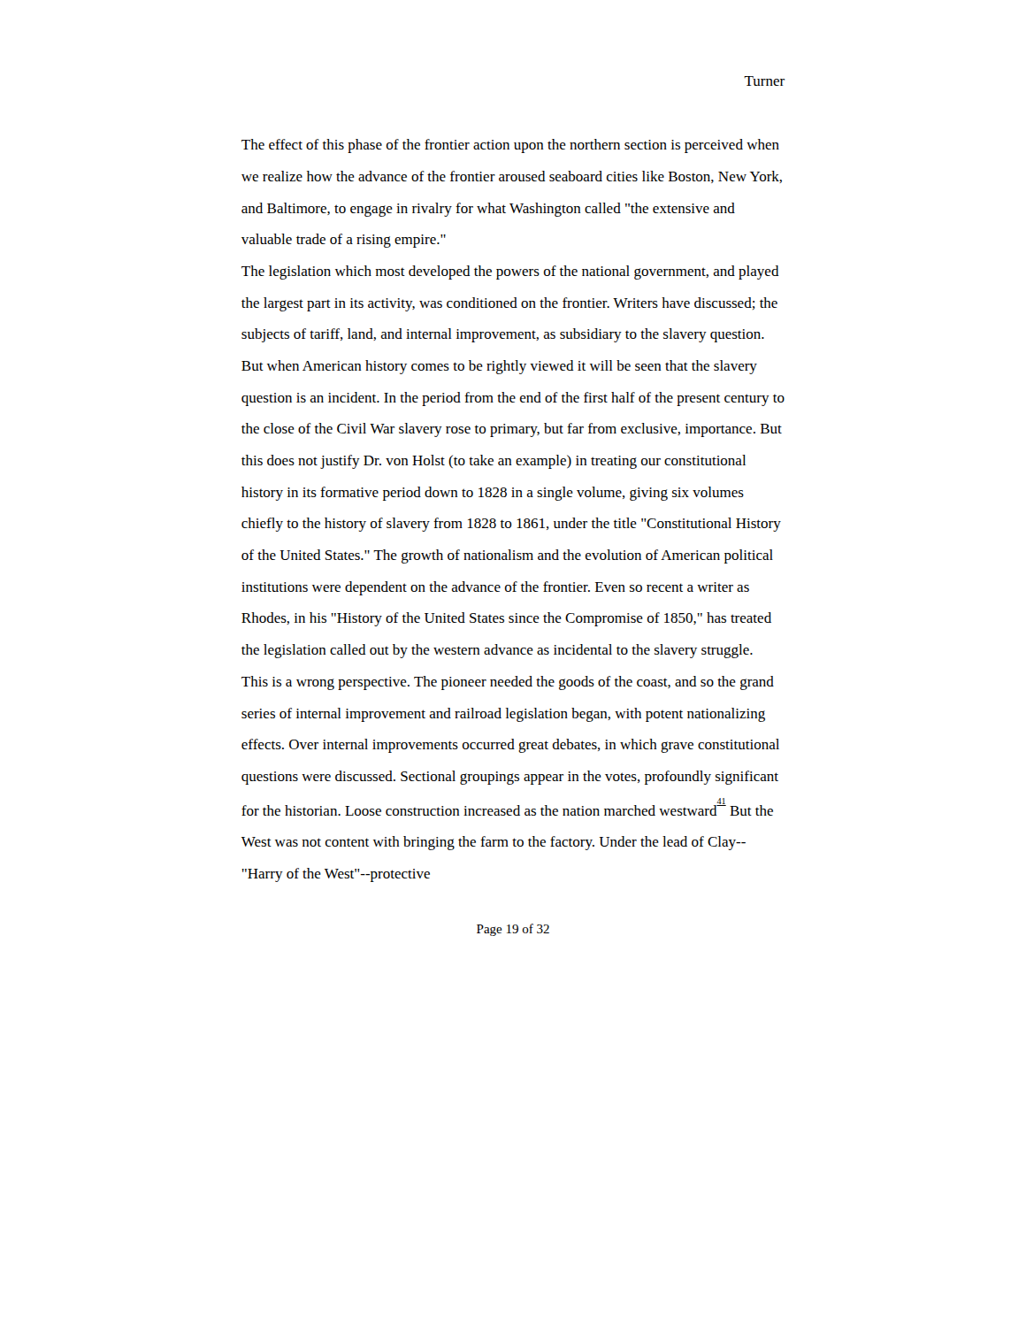Turner
The effect of this phase of the frontier action upon the northern section is perceived when we realize how the advance of the frontier aroused seaboard cities like Boston, New York, and Baltimore, to engage in rivalry for what Washington called "the extensive and valuable trade of a rising empire."
The legislation which most developed the powers of the national government, and played the largest part in its activity, was conditioned on the frontier. Writers have discussed; the subjects of tariff, land, and internal improvement, as subsidiary to the slavery question. But when American history comes to be rightly viewed it will be seen that the slavery question is an incident. In the period from the end of the first half of the present century to the close of the Civil War slavery rose to primary, but far from exclusive, importance. But this does not justify Dr. von Holst (to take an example) in treating our constitutional history in its formative period down to 1828 in a single volume, giving six volumes chiefly to the history of slavery from 1828 to 1861, under the title "Constitutional History of the United States." The growth of nationalism and the evolution of American political institutions were dependent on the advance of the frontier. Even so recent a writer as Rhodes, in his "History of the United States since the Compromise of 1850," has treated the legislation called out by the western advance as incidental to the slavery struggle.
This is a wrong perspective. The pioneer needed the goods of the coast, and so the grand series of internal improvement and railroad legislation began, with potent nationalizing effects. Over internal improvements occurred great debates, in which grave constitutional questions were discussed. Sectional groupings appear in the votes, profoundly significant for the historian. Loose construction increased as the nation marched westward41 But the West was not content with bringing the farm to the factory. Under the lead of Clay--"Harry of the West"--protective
Page 19 of 32